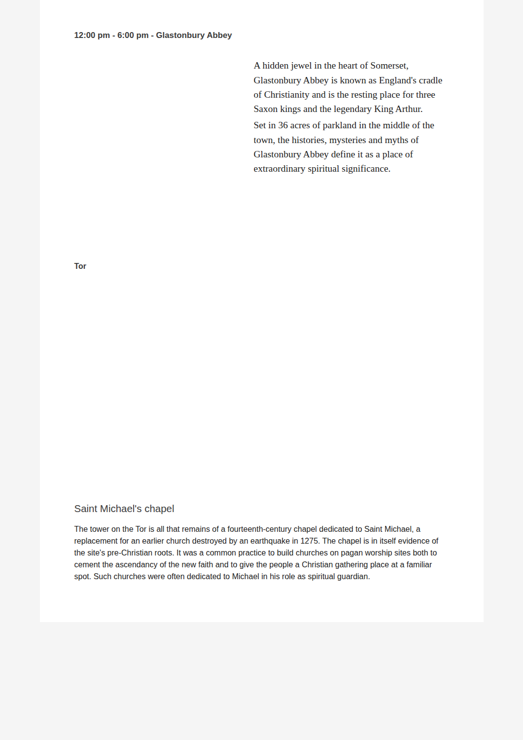12:00 pm - 6:00 pm - Glastonbury Abbey
A hidden jewel in the heart of Somerset, Glastonbury Abbey is known as England's cradle of Christianity and is the resting place for three Saxon kings and the legendary King Arthur.
Set in 36 acres of parkland in the middle of the town, the histories, mysteries and myths of Glastonbury Abbey define it as a place of extraordinary spiritual significance.
Tor
Saint Michael's chapel
The tower on the Tor is all that remains of a fourteenth-century chapel dedicated to Saint Michael, a replacement for an earlier church destroyed by an earthquake in 1275. The chapel is in itself evidence of the site's pre-Christian roots. It was a common practice to build churches on pagan worship sites both to cement the ascendancy of the new faith and to give the people a Christian gathering place at a familiar spot. Such churches were often dedicated to Michael in his role as spiritual guardian.